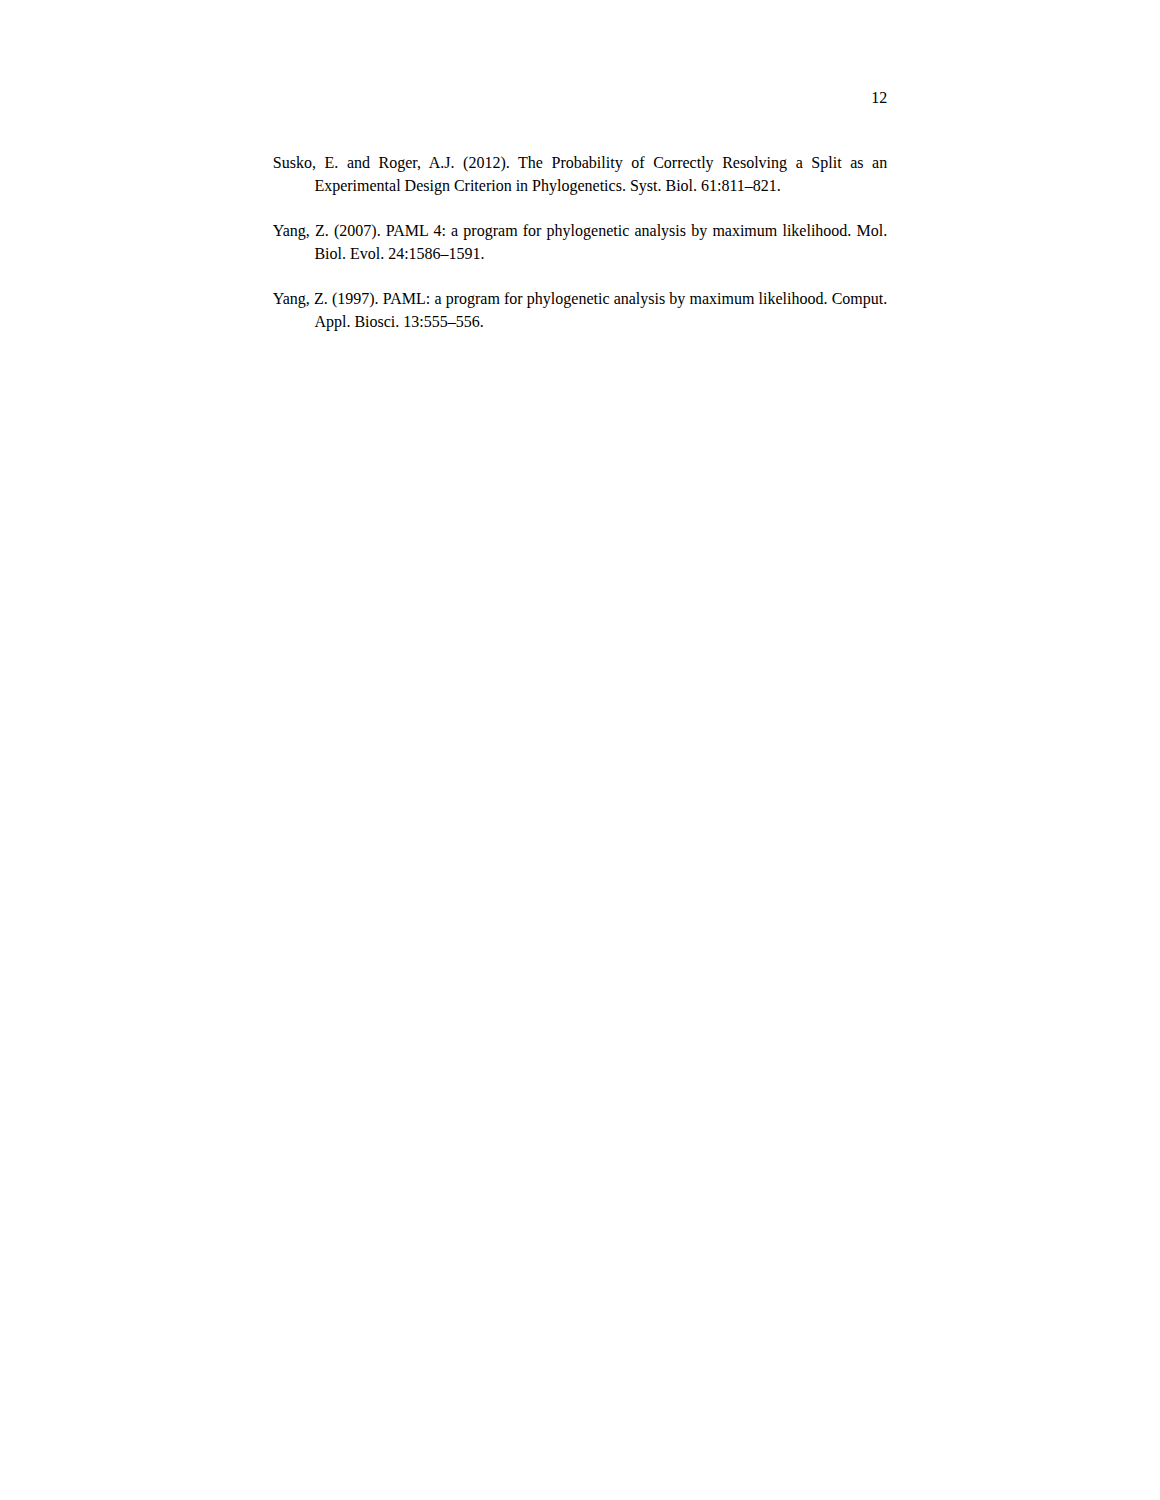12
Susko, E. and Roger, A.J. (2012). The Probability of Correctly Resolving a Split as an Experimental Design Criterion in Phylogenetics. Syst. Biol. 61:811–821.
Yang, Z. (2007). PAML 4: a program for phylogenetic analysis by maximum likelihood. Mol. Biol. Evol. 24:1586–1591.
Yang, Z. (1997). PAML: a program for phylogenetic analysis by maximum likelihood. Comput. Appl. Biosci. 13:555–556.